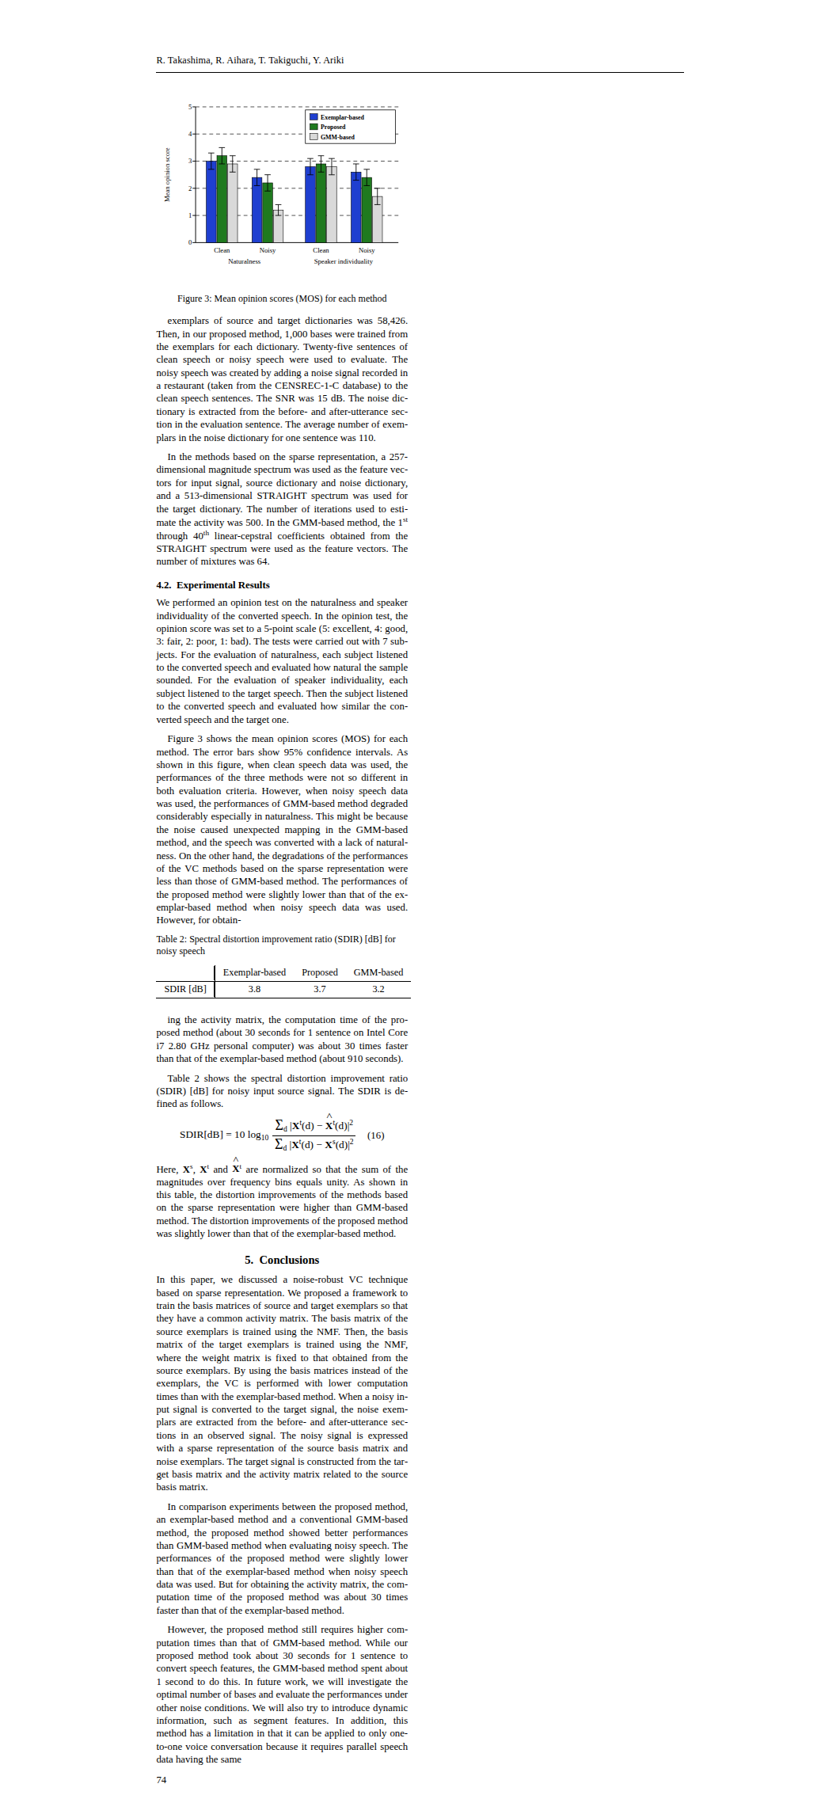R. Takashima, R. Aihara, T. Takiguchi, Y. Ariki
0 1 2 3 4 5 Mean opinion score Exemplar-based Proposed GMM-based Clean Noisy Clean Noisy Naturalness Speaker individuality
Figure 3: Mean opinion scores (MOS) for each method
exemplars of source and target dictionaries was 58,426. Then, in our proposed method, 1,000 bases were trained from the exemplars for each dictionary. Twenty-five sentences of clean speech or noisy speech were used to evaluate. The noisy speech was created by adding a noise signal recorded in a restaurant (taken from the CENSREC-1-C database) to the clean speech sentences. The SNR was 15 dB. The noise dictionary is extracted from the before- and after-utterance section in the evaluation sentence. The average number of exemplars in the noise dictionary for one sentence was 110.
In the methods based on the sparse representation, a 257-dimensional magnitude spectrum was used as the feature vectors for input signal, source dictionary and noise dictionary, and a 513-dimensional STRAIGHT spectrum was used for the target dictionary. The number of iterations used to estimate the activity was 500. In the GMM-based method, the 1st through 40th linear-cepstral coefficients obtained from the STRAIGHT spectrum were used as the feature vectors. The number of mixtures was 64.
4.2. Experimental Results
We performed an opinion test on the naturalness and speaker individuality of the converted speech. In the opinion test, the opinion score was set to a 5-point scale (5: excellent, 4: good, 3: fair, 2: poor, 1: bad). The tests were carried out with 7 subjects. For the evaluation of naturalness, each subject listened to the converted speech and evaluated how natural the sample sounded. For the evaluation of speaker individuality, each subject listened to the target speech. Then the subject listened to the converted speech and evaluated how similar the converted speech and the target one.
Figure 3 shows the mean opinion scores (MOS) for each method. The error bars show 95% confidence intervals. As shown in this figure, when clean speech data was used, the performances of the three methods were not so different in both evaluation criteria. However, when noisy speech data was used, the performances of GMM-based method degraded considerably especially in naturalness. This might be because the noise caused unexpected mapping in the GMM-based method, and the speech was converted with a lack of naturalness. On the other hand, the degradations of the performances of the VC methods based on the sparse representation were less than those of GMM-based method. The performances of the proposed method were slightly lower than that of the exemplar-based method when noisy speech data was used. However, for obtain-
Table 2: Spectral distortion improvement ratio (SDIR) [dB] for noisy speech
| | Exemplar-based | Proposed | GMM-based |
| SDIR [dB] | 3.8 | 3.7 | 3.2 |
ing the activity matrix, the computation time of the proposed method (about 30 seconds for 1 sentence on Intel Core i7 2.80 GHz personal computer) was about 30 times faster than that of the exemplar-based method (about 910 seconds).
Table 2 shows the spectral distortion improvement ratio (SDIR) [dB] for noisy input source signal. The SDIR is defined as follows.
SDIR[dB] = 10 log10 Σd |Xt(d) − Xt(d)|2 Σd |Xt(d) − Xs(d)|2 (16)
Here, Xs, Xt and Xt are normalized so that the sum of the magnitudes over frequency bins equals unity. As shown in this table, the distortion improvements of the methods based on the sparse representation were higher than GMM-based method. The distortion improvements of the proposed method was slightly lower than that of the exemplar-based method.
5. Conclusions
In this paper, we discussed a noise-robust VC technique based on sparse representation. We proposed a framework to train the basis matrices of source and target exemplars so that they have a common activity matrix. The basis matrix of the source exemplars is trained using the NMF. Then, the basis matrix of the target exemplars is trained using the NMF, where the weight matrix is fixed to that obtained from the source exemplars. By using the basis matrices instead of the exemplars, the VC is performed with lower computation times than with the exemplar-based method. When a noisy input signal is converted to the target signal, the noise exemplars are extracted from the before- and after-utterance sections in an observed signal. The noisy signal is expressed with a sparse representation of the source basis matrix and noise exemplars. The target signal is constructed from the target basis matrix and the activity matrix related to the source basis matrix.
In comparison experiments between the proposed method, an exemplar-based method and a conventional GMM-based method, the proposed method showed better performances than GMM-based method when evaluating noisy speech. The performances of the proposed method were slightly lower than that of the exemplar-based method when noisy speech data was used. But for obtaining the activity matrix, the computation time of the proposed method was about 30 times faster than that of the exemplar-based method.
However, the proposed method still requires higher computation times than that of GMM-based method. While our proposed method took about 30 seconds for 1 sentence to convert speech features, the GMM-based method spent about 1 second to do this. In future work, we will investigate the optimal number of bases and evaluate the performances under other noise conditions. We will also try to introduce dynamic information, such as segment features. In addition, this method has a limitation in that it can be applied to only one-to-one voice conversation because it requires parallel speech data having the same
74